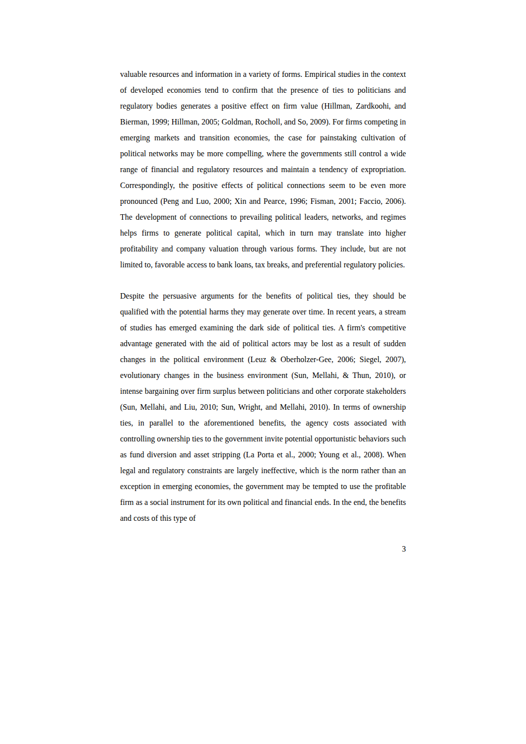valuable resources and information in a variety of forms. Empirical studies in the context of developed economies tend to confirm that the presence of ties to politicians and regulatory bodies generates a positive effect on firm value (Hillman, Zardkoohi, and Bierman, 1999; Hillman, 2005; Goldman, Rocholl, and So, 2009). For firms competing in emerging markets and transition economies, the case for painstaking cultivation of political networks may be more compelling, where the governments still control a wide range of financial and regulatory resources and maintain a tendency of expropriation. Correspondingly, the positive effects of political connections seem to be even more pronounced (Peng and Luo, 2000; Xin and Pearce, 1996; Fisman, 2001; Faccio, 2006). The development of connections to prevailing political leaders, networks, and regimes helps firms to generate political capital, which in turn may translate into higher profitability and company valuation through various forms. They include, but are not limited to, favorable access to bank loans, tax breaks, and preferential regulatory policies.
Despite the persuasive arguments for the benefits of political ties, they should be qualified with the potential harms they may generate over time. In recent years, a stream of studies has emerged examining the dark side of political ties. A firm's competitive advantage generated with the aid of political actors may be lost as a result of sudden changes in the political environment (Leuz & Oberholzer-Gee, 2006; Siegel, 2007), evolutionary changes in the business environment (Sun, Mellahi, & Thun, 2010), or intense bargaining over firm surplus between politicians and other corporate stakeholders (Sun, Mellahi, and Liu, 2010; Sun, Wright, and Mellahi, 2010). In terms of ownership ties, in parallel to the aforementioned benefits, the agency costs associated with controlling ownership ties to the government invite potential opportunistic behaviors such as fund diversion and asset stripping (La Porta et al., 2000; Young et al., 2008). When legal and regulatory constraints are largely ineffective, which is the norm rather than an exception in emerging economies, the government may be tempted to use the profitable firm as a social instrument for its own political and financial ends. In the end, the benefits and costs of this type of
3